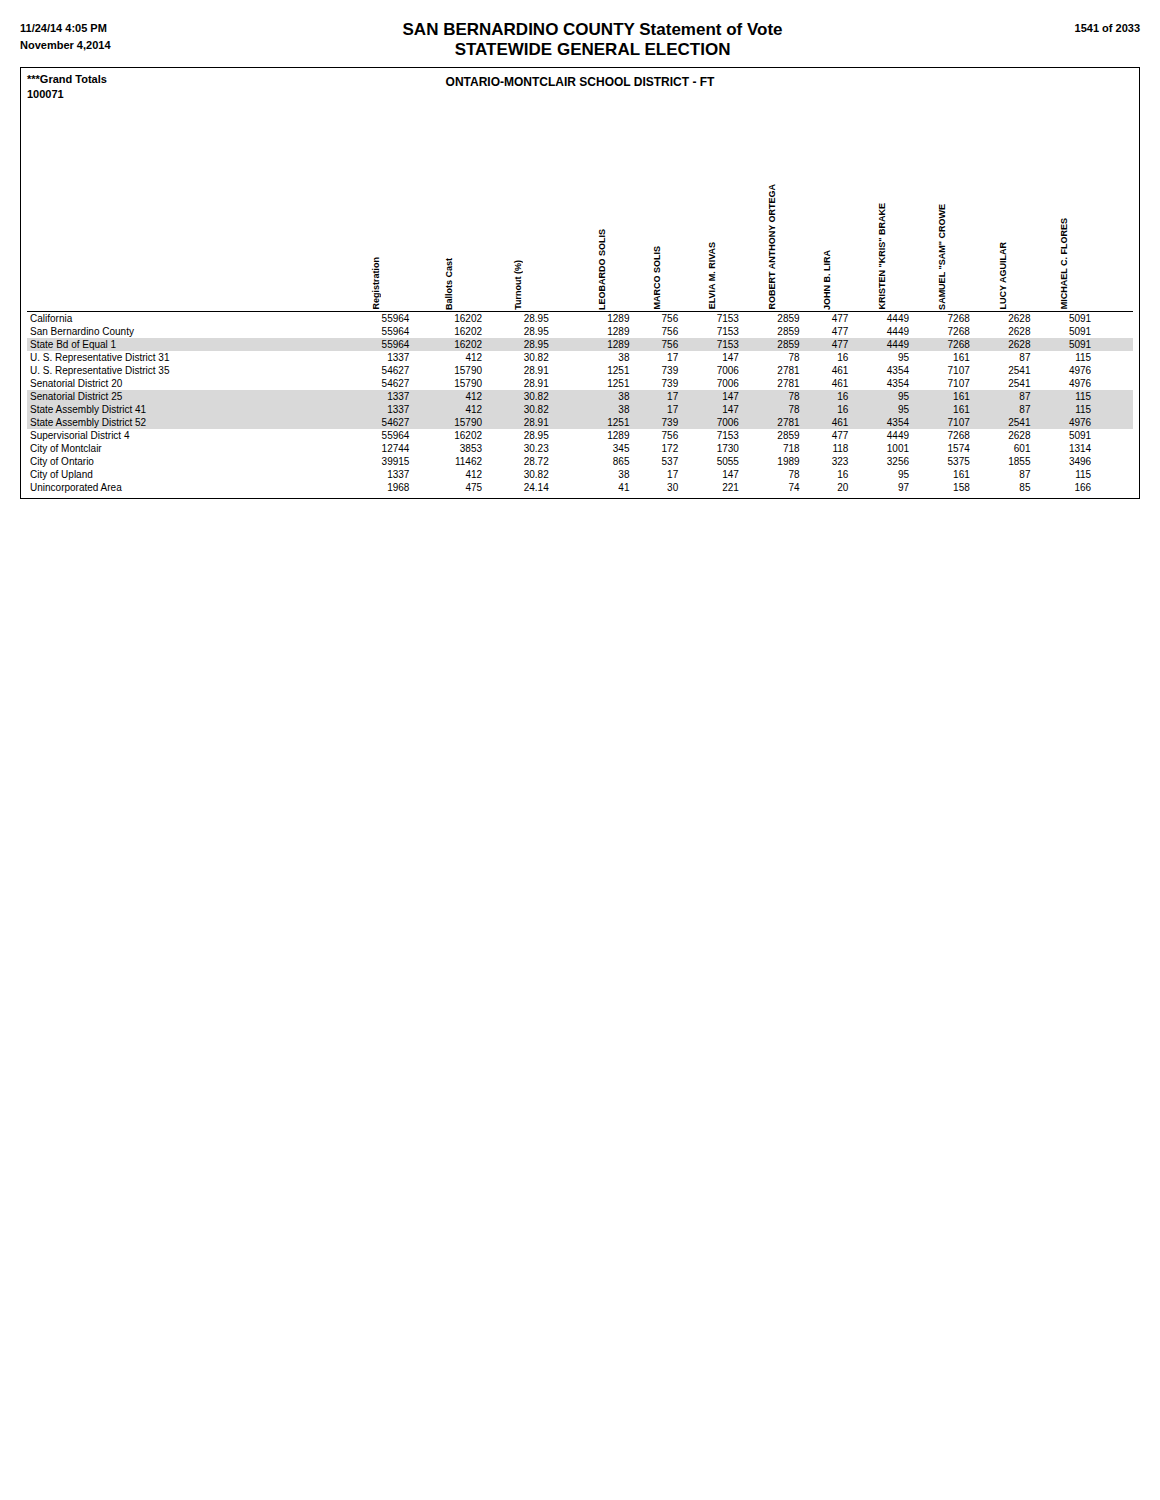11/24/14 4:05 PM
November 4,2014
SAN BERNARDINO COUNTY Statement of Vote
STATEWIDE GENERAL ELECTION
1541 of 2033
***Grand Totals
100071
ONTARIO-MONTCLAIR SCHOOL DISTRICT - FT
| | Registration | Ballots Cast | Turnout (%) | | LEOBARDO SOLIS | MARCO SOLIS | ELVIA M. RIVAS | ROBERT ANTHONY ORTEGA | JOHN B. LIRA | KRISTEN "KRIS" BRAKE | SAMUEL "SAM" CROWE | LUCY AGUILAR | MICHAEL C. FLORES | | | |
| --- | --- | --- | --- | --- | --- | --- | --- | --- | --- | --- | --- | --- | --- | --- | --- | --- |
| California | 55964 | 16202 | 28.95 | | 1289 | 756 | 7153 | 2859 | 477 | 4449 | 7268 | 2628 | 5091 | | | |
| San Bernardino County | 55964 | 16202 | 28.95 | | 1289 | 756 | 7153 | 2859 | 477 | 4449 | 7268 | 2628 | 5091 | | | |
| State Bd of Equal 1 | 55964 | 16202 | 28.95 | | 1289 | 756 | 7153 | 2859 | 477 | 4449 | 7268 | 2628 | 5091 | | | |
| U. S. Representative District 31 | 1337 | 412 | 30.82 | | 38 | 17 | 147 | 78 | 16 | 95 | 161 | 87 | 115 | | | |
| U. S. Representative District 35 | 54627 | 15790 | 28.91 | | 1251 | 739 | 7006 | 2781 | 461 | 4354 | 7107 | 2541 | 4976 | | | |
| Senatorial District 20 | 54627 | 15790 | 28.91 | | 1251 | 739 | 7006 | 2781 | 461 | 4354 | 7107 | 2541 | 4976 | | | |
| Senatorial District 25 | 1337 | 412 | 30.82 | | 38 | 17 | 147 | 78 | 16 | 95 | 161 | 87 | 115 | | | |
| State Assembly District 41 | 1337 | 412 | 30.82 | | 38 | 17 | 147 | 78 | 16 | 95 | 161 | 87 | 115 | | | |
| State Assembly District 52 | 54627 | 15790 | 28.91 | | 1251 | 739 | 7006 | 2781 | 461 | 4354 | 7107 | 2541 | 4976 | | | |
| Supervisorial District 4 | 55964 | 16202 | 28.95 | | 1289 | 756 | 7153 | 2859 | 477 | 4449 | 7268 | 2628 | 5091 | | | |
| City of Montclair | 12744 | 3853 | 30.23 | | 345 | 172 | 1730 | 718 | 118 | 1001 | 1574 | 601 | 1314 | | | |
| City of Ontario | 39915 | 11462 | 28.72 | | 865 | 537 | 5055 | 1989 | 323 | 3256 | 5375 | 1855 | 3496 | | | |
| City of Upland | 1337 | 412 | 30.82 | | 38 | 17 | 147 | 78 | 16 | 95 | 161 | 87 | 115 | | | |
| Unincorporated Area | 1968 | 475 | 24.14 | | 41 | 30 | 221 | 74 | 20 | 97 | 158 | 85 | 166 | | | |